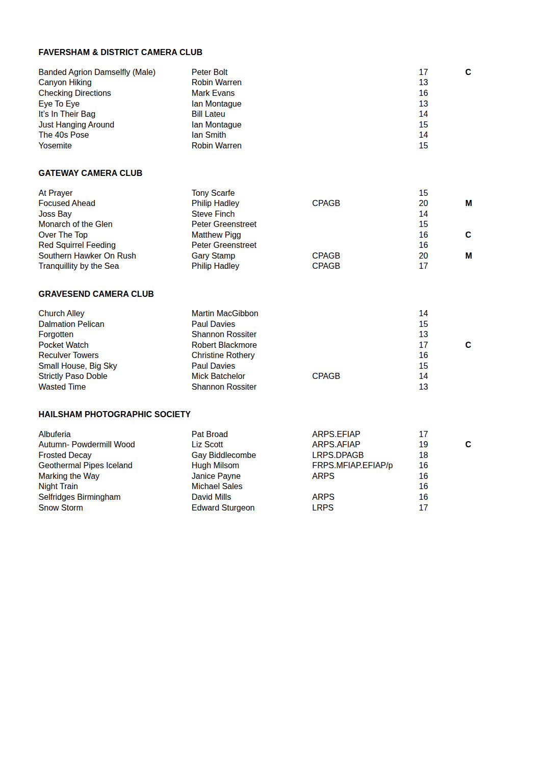FAVERSHAM & DISTRICT CAMERA CLUB
| Banded Agrion Damselfly (Male) | Peter Bolt | | 17 | C |
| Canyon Hiking | Robin Warren | | 13 | |
| Checking Directions | Mark Evans | | 16 | |
| Eye To Eye | Ian Montague | | 13 | |
| It’s In Their Bag | Bill Lateu | | 14 | |
| Just Hanging Around | Ian Montague | | 15 | |
| The 40s Pose | Ian Smith | | 14 | |
| Yosemite | Robin Warren | | 15 | |
GATEWAY CAMERA CLUB
| At Prayer | Tony Scarfe | | 15 | |
| Focused Ahead | Philip Hadley | CPAGB | 20 | M |
| Joss Bay | Steve Finch | | 14 | |
| Monarch of the Glen | Peter Greenstreet | | 15 | |
| Over The Top | Matthew Pigg | | 16 | C |
| Red Squirrel Feeding | Peter Greenstreet | | 16 | |
| Southern Hawker On Rush | Gary Stamp | CPAGB | 20 | M |
| Tranquillity by the Sea | Philip Hadley | CPAGB | 17 | |
GRAVESEND CAMERA CLUB
| Church Alley | Martin MacGibbon | | 14 | |
| Dalmation Pelican | Paul Davies | | 15 | |
| Forgotten | Shannon Rossiter | | 13 | |
| Pocket Watch | Robert Blackmore | | 17 | C |
| Reculver Towers | Christine Rothery | | 16 | |
| Small House, Big Sky | Paul Davies | | 15 | |
| Strictly Paso Doble | Mick Batchelor | CPAGB | 14 | |
| Wasted Time | Shannon Rossiter | | 13 | |
HAILSHAM PHOTOGRAPHIC SOCIETY
| Albuferia | Pat Broad | ARPS.EFIAP | 17 | |
| Autumn- Powdermill Wood | Liz Scott | ARPS.AFIAP | 19 | C |
| Frosted Decay | Gay Biddlecombe | LRPS.DPAGB | 18 | |
| Geothermal Pipes Iceland | Hugh Milsom | FRPS.MFIAP.EFIAP/p | 16 | |
| Marking the Way | Janice Payne | ARPS | 16 | |
| Night Train | Michael Sales | | 16 | |
| Selfridges Birmingham | David Mills | ARPS | 16 | |
| Snow Storm | Edward Sturgeon | LRPS | 17 | |